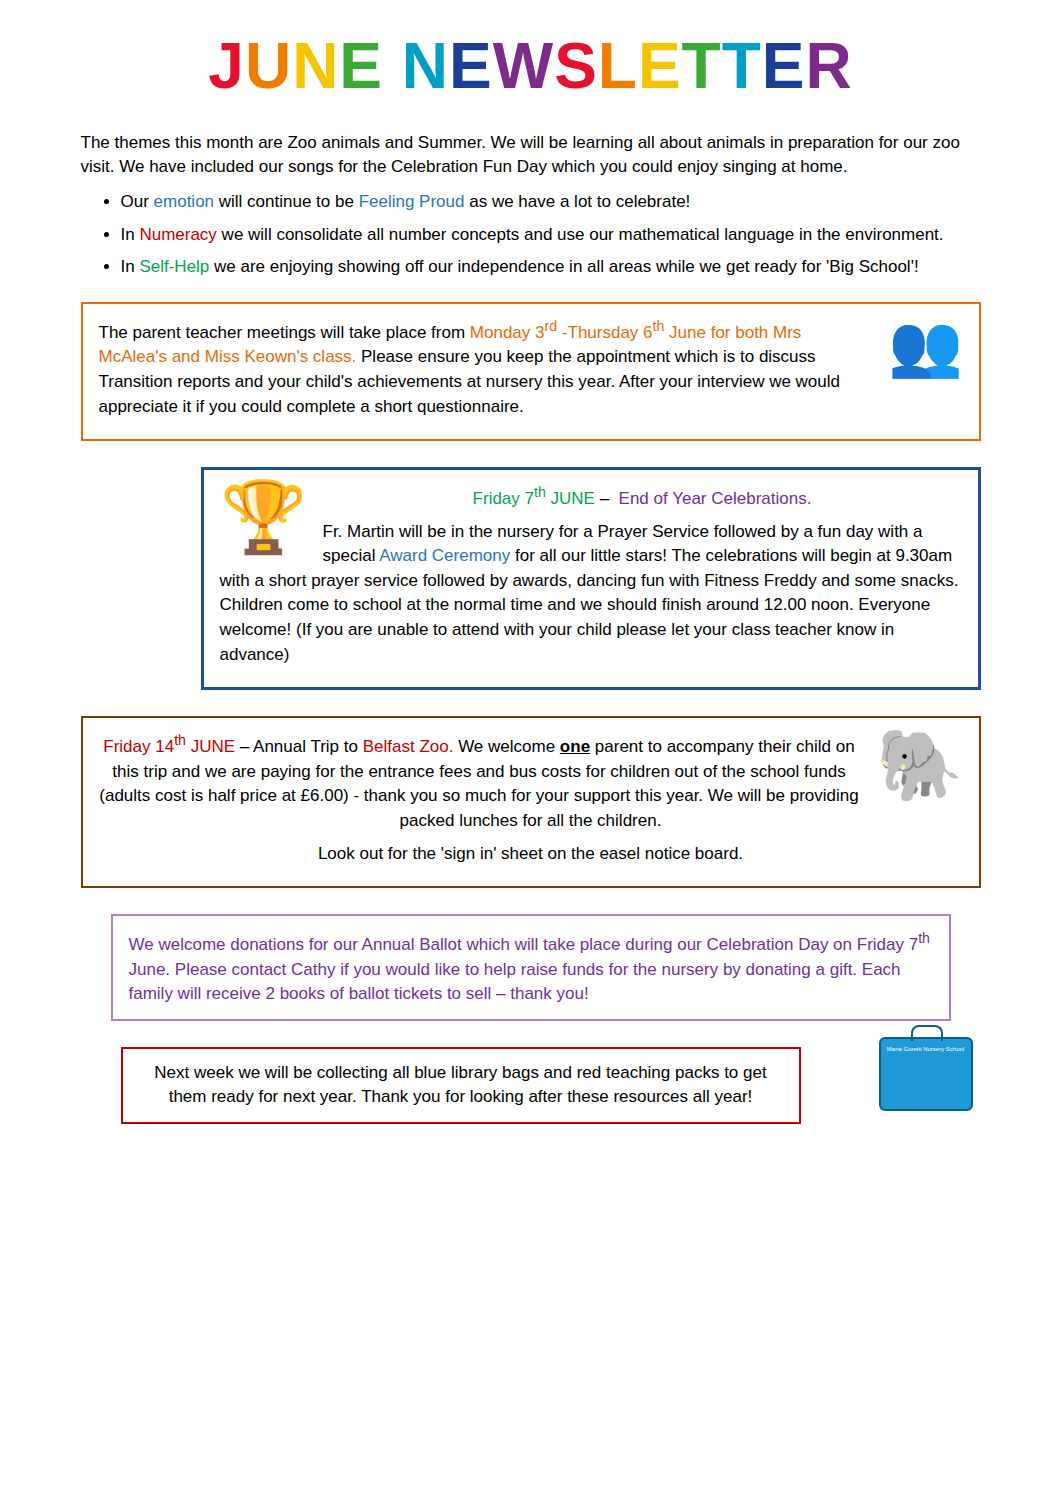JUNE NEWSLETTER
The themes this month are Zoo animals and Summer. We will be learning all about animals in preparation for our zoo visit. We have included our songs for the Celebration Fun Day which you could enjoy singing at home.
Our emotion will continue to be Feeling Proud as we have a lot to celebrate!
In Numeracy we will consolidate all number concepts and use our mathematical language in the environment.
In Self-Help we are enjoying showing off our independence in all areas while we get ready for 'Big School'!
👥
The parent teacher meetings will take place from Monday 3rd -Thursday 6th June for both Mrs McAlea's and Miss Keown's class. Please ensure you keep the appointment which is to discuss Transition reports and your child's achievements at nursery this year. After your interview we would appreciate it if you could complete a short questionnaire.
🏆
Friday 7th JUNE – End of Year Celebrations.
Fr. Martin will be in the nursery for a Prayer Service followed by a fun day with a special Award Ceremony for all our little stars! The celebrations will begin at 9.30am with a short prayer service followed by awards, dancing fun with Fitness Freddy and some snacks. Children come to school at the normal time and we should finish around 12.00 noon. Everyone welcome! (If you are unable to attend with your child please let your class teacher know in advance)
🐘
Friday 14th JUNE – Annual Trip to Belfast Zoo. We welcome one parent to accompany their child on this trip and we are paying for the entrance fees and bus costs for children out of the school funds (adults cost is half price at £6.00) - thank you so much for your support this year. We will be providing packed lunches for all the children.
Look out for the 'sign in' sheet on the easel notice board.
We welcome donations for our Annual Ballot which will take place during our Celebration Day on Friday 7th June. Please contact Cathy if you would like to help raise funds for the nursery by donating a gift. Each family will receive 2 books of ballot tickets to sell – thank you!
Maria Goretti Nursery School
Next week we will be collecting all blue library bags and red teaching packs to get them ready for next year. Thank you for looking after these resources all year!